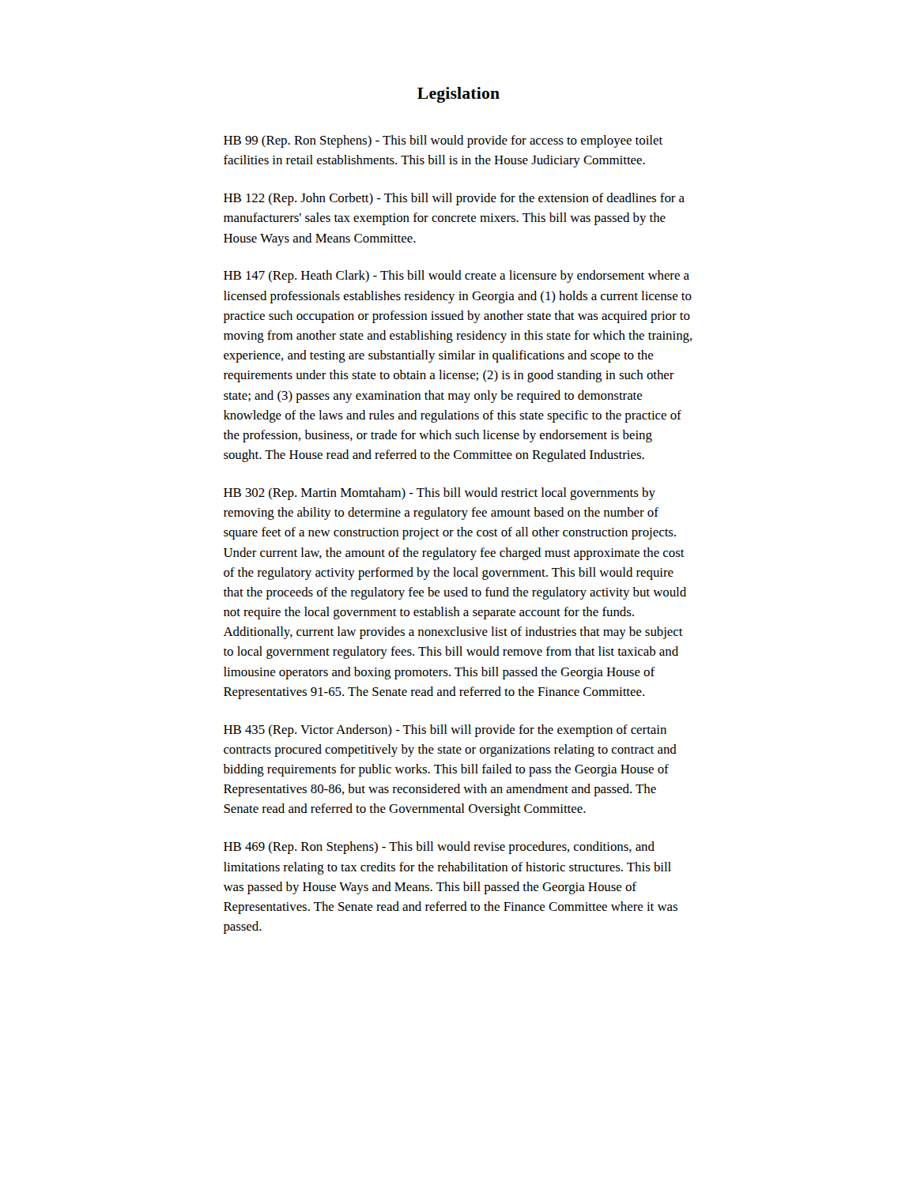Legislation
HB 99 (Rep. Ron Stephens) - This bill would provide for access to employee toilet facilities in retail establishments. This bill is in the House Judiciary Committee.
HB 122 (Rep. John Corbett) - This bill will provide for the extension of deadlines for a manufacturers' sales tax exemption for concrete mixers. This bill was passed by the House Ways and Means Committee.
HB 147 (Rep. Heath Clark) - This bill would create a licensure by endorsement where a licensed professionals establishes residency in Georgia and (1) holds a current license to practice such occupation or profession issued by another state that was acquired prior to moving from another state and establishing residency in this state for which the training, experience, and testing are substantially similar in qualifications and scope to the requirements under this state to obtain a license; (2) is in good standing in such other state; and (3) passes any examination that may only be required to demonstrate knowledge of the laws and rules and regulations of this state specific to the practice of the profession, business, or trade for which such license by endorsement is being sought. The House read and referred to the Committee on Regulated Industries.
HB 302 (Rep. Martin Momtaham) - This bill would restrict local governments by removing the ability to determine a regulatory fee amount based on the number of square feet of a new construction project or the cost of all other construction projects. Under current law, the amount of the regulatory fee charged must approximate the cost of the regulatory activity performed by the local government. This bill would require that the proceeds of the regulatory fee be used to fund the regulatory activity but would not require the local government to establish a separate account for the funds. Additionally, current law provides a nonexclusive list of industries that may be subject to local government regulatory fees. This bill would remove from that list taxicab and limousine operators and boxing promoters. This bill passed the Georgia House of Representatives 91-65. The Senate read and referred to the Finance Committee.
HB 435 (Rep. Victor Anderson) - This bill will provide for the exemption of certain contracts procured competitively by the state or organizations relating to contract and bidding requirements for public works. This bill failed to pass the Georgia House of Representatives 80-86, but was reconsidered with an amendment and passed. The Senate read and referred to the Governmental Oversight Committee.
HB 469 (Rep. Ron Stephens) - This bill would revise procedures, conditions, and limitations relating to tax credits for the rehabilitation of historic structures. This bill was passed by House Ways and Means. This bill passed the Georgia House of Representatives. The Senate read and referred to the Finance Committee where it was passed.